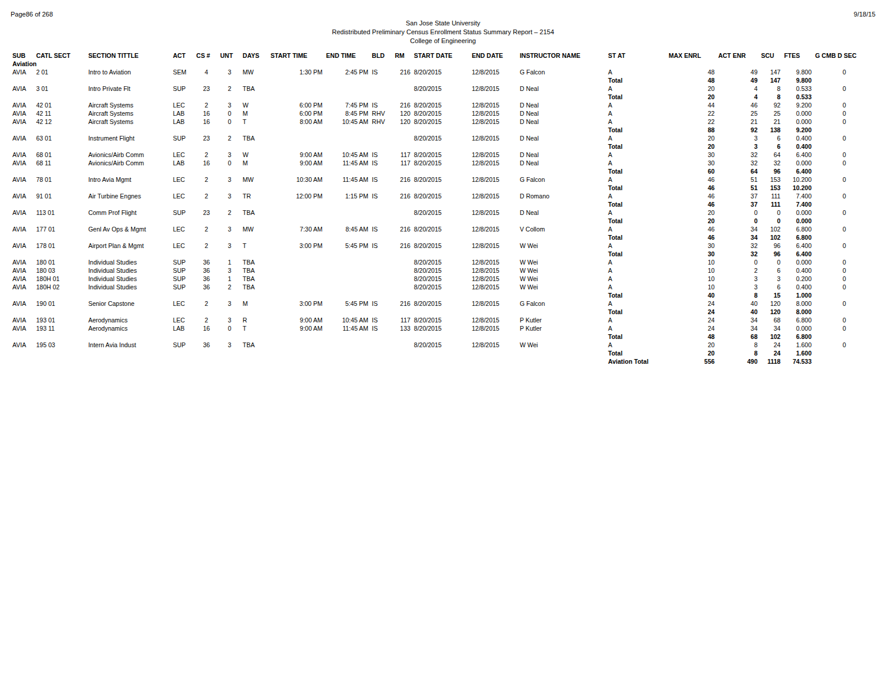Page86 of 268
9/18/15
San Jose State University
Redistributed Preliminary Census Enrollment Status Summary Report – 2154
College of Engineering
| SUB | CATL SECT | SECTION TITTLE | ACT | CS # | UNT | DAYS | START TIME | END TIME | BLD | RM | START DATE | END DATE | INSTRUCTOR NAME | ST AT | MAX ENRL | ACT ENR | SCU | FTES | G CMB D SEC |
| --- | --- | --- | --- | --- | --- | --- | --- | --- | --- | --- | --- | --- | --- | --- | --- | --- | --- | --- | --- |
| Aviation |
| AVIA | 2 01 | Intro to Aviation | SEM | 4 | 3 | MW | 1:30 PM | 2:45 PM | IS | 216 | 8/20/2015 | 12/8/2015 | G Falcon | A | 48 | 49 | 147 | 9.800 | 0 |
| | | | | | | | | | | | | | | Total | 48 | 49 | 147 | 9.800 | |
| AVIA | 3 01 | Intro Private Flt | SUP | 23 | 2 | TBA | | | | | 8/20/2015 | 12/8/2015 | D Neal | A | 20 | 4 | 8 | 0.533 | 0 |
| | | | | | | | | | | | | | | Total | 20 | 4 | 8 | 0.533 | |
| AVIA | 42 01 | Aircraft Systems | LEC | 2 | 3 | W | 6:00 PM | 7:45 PM | IS | 216 | 8/20/2015 | 12/8/2015 | D Neal | A | 44 | 46 | 92 | 9.200 | 0 |
| AVIA | 42 11 | Aircraft Systems | LAB | 16 | 0 | M | 6:00 PM | 8:45 PM | RHV | 120 | 8/20/2015 | 12/8/2015 | D Neal | A | 22 | 25 | 25 | 0.000 | 0 |
| AVIA | 42 12 | Aircraft Systems | LAB | 16 | 0 | T | 8:00 AM | 10:45 AM | RHV | 120 | 8/20/2015 | 12/8/2015 | D Neal | A | 22 | 21 | 21 | 0.000 | 0 |
| | | | | | | | | | | | | | | Total | 88 | 92 | 138 | 9.200 | |
| AVIA | 63 01 | Instrument Flight | SUP | 23 | 2 | TBA | | | | | 8/20/2015 | 12/8/2015 | D Neal | A | 20 | 3 | 6 | 0.400 | 0 |
| | | | | | | | | | | | | | | Total | 20 | 3 | 6 | 0.400 | |
| AVIA | 68 01 | Avionics/Airb Comm | LEC | 2 | 3 | W | 9:00 AM | 10:45 AM | IS | 117 | 8/20/2015 | 12/8/2015 | D Neal | A | 30 | 32 | 64 | 6.400 | 0 |
| AVIA | 68 11 | Avionics/Airb Comm | LAB | 16 | 0 | M | 9:00 AM | 11:45 AM | IS | 117 | 8/20/2015 | 12/8/2015 | D Neal | A | 30 | 32 | 32 | 0.000 | 0 |
| | | | | | | | | | | | | | | Total | 60 | 64 | 96 | 6.400 | |
| AVIA | 78 01 | Intro Avia Mgmt | LEC | 2 | 3 | MW | 10:30 AM | 11:45 AM | IS | 216 | 8/20/2015 | 12/8/2015 | G Falcon | A | 46 | 51 | 153 | 10.200 | 0 |
| | | | | | | | | | | | | | | Total | 46 | 51 | 153 | 10.200 | |
| AVIA | 91 01 | Air Turbine Engnes | LEC | 2 | 3 | TR | 12:00 PM | 1:15 PM | IS | 216 | 8/20/2015 | 12/8/2015 | D Romano | A | 46 | 37 | 111 | 7.400 | 0 |
| | | | | | | | | | | | | | | Total | 46 | 37 | 111 | 7.400 | |
| AVIA | 113 01 | Comm Prof Flight | SUP | 23 | 2 | TBA | | | | | 8/20/2015 | 12/8/2015 | D Neal | A | 20 | 0 | 0 | 0.000 | 0 |
| | | | | | | | | | | | | | | Total | 20 | 0 | 0 | 0.000 | |
| AVIA | 177 01 | Genl Av Ops & Mgmt | LEC | 2 | 3 | MW | 7:30 AM | 8:45 AM | IS | 216 | 8/20/2015 | 12/8/2015 | V Collom | A | 46 | 34 | 102 | 6.800 | 0 |
| | | | | | | | | | | | | | | Total | 46 | 34 | 102 | 6.800 | |
| AVIA | 178 01 | Airport Plan & Mgmt | LEC | 2 | 3 | T | 3:00 PM | 5:45 PM | IS | 216 | 8/20/2015 | 12/8/2015 | W Wei | A | 30 | 32 | 96 | 6.400 | 0 |
| | | | | | | | | | | | | | | Total | 30 | 32 | 96 | 6.400 | |
| AVIA | 180 01 | Individual Studies | SUP | 36 | 1 | TBA | | | | | 8/20/2015 | 12/8/2015 | W Wei | A | 10 | 0 | 0 | 0.000 | 0 |
| AVIA | 180 03 | Individual Studies | SUP | 36 | 3 | TBA | | | | | 8/20/2015 | 12/8/2015 | W Wei | A | 10 | 2 | 6 | 0.400 | 0 |
| AVIA | 180H 01 | Individual Studies | SUP | 36 | 1 | TBA | | | | | 8/20/2015 | 12/8/2015 | W Wei | A | 10 | 3 | 3 | 0.200 | 0 |
| AVIA | 180H 02 | Individual Studies | SUP | 36 | 2 | TBA | | | | | 8/20/2015 | 12/8/2015 | W Wei | A | 10 | 3 | 6 | 0.400 | 0 |
| | | | | | | | | | | | | | | Total | 40 | 8 | 15 | 1.000 | |
| AVIA | 190 01 | Senior Capstone | LEC | 2 | 3 | M | 3:00 PM | 5:45 PM | IS | 216 | 8/20/2015 | 12/8/2015 | G Falcon | A | 24 | 40 | 120 | 8.000 | 0 |
| | | | | | | | | | | | | | | Total | 24 | 40 | 120 | 8.000 | |
| AVIA | 193 01 | Aerodynamics | LEC | 2 | 3 | R | 9:00 AM | 10:45 AM | IS | 117 | 8/20/2015 | 12/8/2015 | P Kutler | A | 24 | 34 | 68 | 6.800 | 0 |
| AVIA | 193 11 | Aerodynamics | LAB | 16 | 0 | T | 9:00 AM | 11:45 AM | IS | 133 | 8/20/2015 | 12/8/2015 | P Kutler | A | 24 | 34 | 34 | 0.000 | 0 |
| | | | | | | | | | | | | | | Total | 48 | 68 | 102 | 6.800 | |
| AVIA | 195 03 | Intern Avia Indust | SUP | 36 | 3 | TBA | | | | | 8/20/2015 | 12/8/2015 | W Wei | A | 20 | 8 | 24 | 1.600 | 0 |
| | | | | | | | | | | | | | | Total | 20 | 8 | 24 | 1.600 | |
| | | | | | | | | | | | | | | Aviation Total | 556 | 490 | 1118 | 74.533 | |